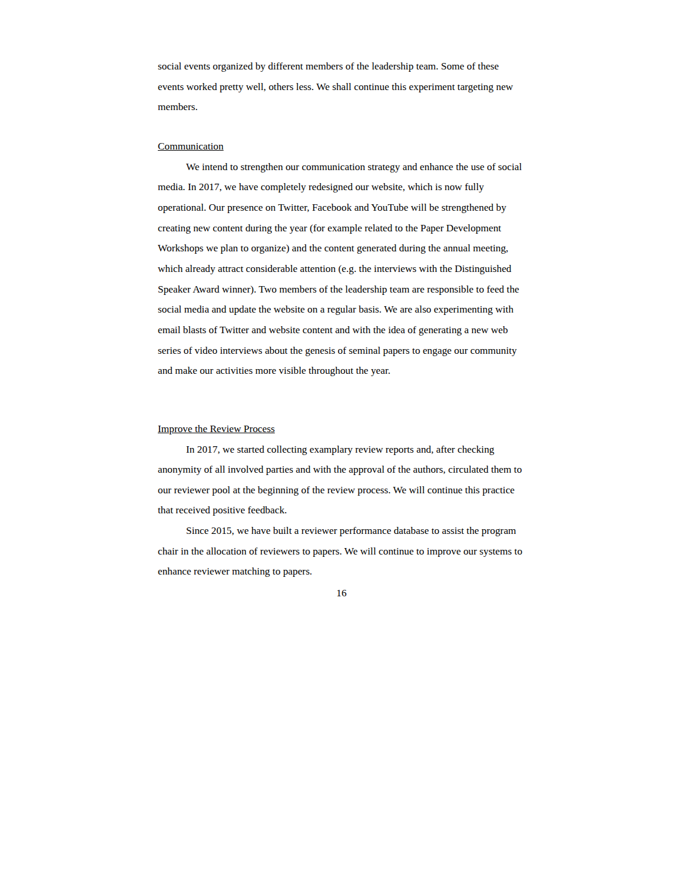social events organized by different members of the leadership team. Some of these events worked pretty well, others less. We shall continue this experiment targeting new members.
Communication
We intend to strengthen our communication strategy and enhance the use of social media. In 2017, we have completely redesigned our website, which is now fully operational. Our presence on Twitter, Facebook and YouTube will be strengthened by creating new content during the year (for example related to the Paper Development Workshops we plan to organize) and the content generated during the annual meeting, which already attract considerable attention (e.g. the interviews with the Distinguished Speaker Award winner). Two members of the leadership team are responsible to feed the social media and update the website on a regular basis. We are also experimenting with email blasts of Twitter and website content and with the idea of generating a new web series of video interviews about the genesis of seminal papers to engage our community and make our activities more visible throughout the year.
Improve the Review Process
In 2017, we started collecting examplary review reports and, after checking anonymity of all involved parties and with the approval of the authors, circulated them to our reviewer pool at the beginning of the review process. We will continue this practice that received positive feedback.
Since 2015, we have built a reviewer performance database to assist the program chair in the allocation of reviewers to papers. We will continue to improve our systems to enhance reviewer matching to papers.
16